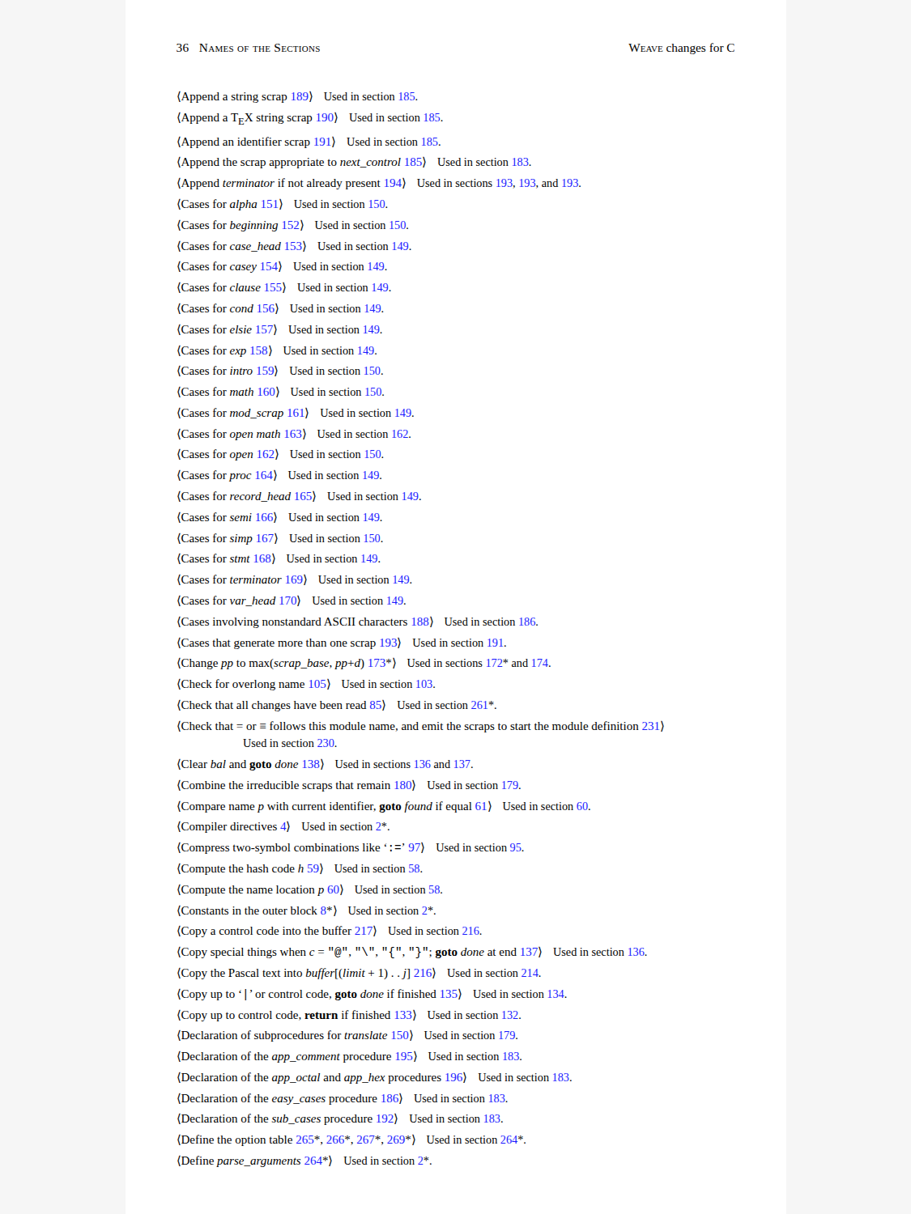36 Names of the Sections Weave changes for C
⟨Append a string scrap 189⟩Used in section 185.
⟨Append a TEX string scrap 190⟩Used in section 185.
⟨Append an identifier scrap 191⟩Used in section 185.
⟨Append the scrap appropriate to next_control 185⟩Used in section 183.
⟨Append terminator if not already present 194⟩Used in sections 193, 193, and 193.
⟨Cases for alpha 151⟩Used in section 150.
⟨Cases for beginning 152⟩Used in section 150.
⟨Cases for case_head 153⟩Used in section 149.
⟨Cases for casey 154⟩Used in section 149.
⟨Cases for clause 155⟩Used in section 149.
⟨Cases for cond 156⟩Used in section 149.
⟨Cases for elsie 157⟩Used in section 149.
⟨Cases for exp 158⟩Used in section 149.
⟨Cases for intro 159⟩Used in section 150.
⟨Cases for math 160⟩Used in section 150.
⟨Cases for mod_scrap 161⟩Used in section 149.
⟨Cases for open math 163⟩Used in section 162.
⟨Cases for open 162⟩Used in section 150.
⟨Cases for proc 164⟩Used in section 149.
⟨Cases for record_head 165⟩Used in section 149.
⟨Cases for semi 166⟩Used in section 149.
⟨Cases for simp 167⟩Used in section 150.
⟨Cases for stmt 168⟩Used in section 149.
⟨Cases for terminator 169⟩Used in section 149.
⟨Cases for var_head 170⟩Used in section 149.
⟨Cases involving nonstandard ASCII characters 188⟩Used in section 186.
⟨Cases that generate more than one scrap 193⟩Used in section 191.
⟨Change pp to max(scrap_base, pp+d) 173*⟩Used in sections 172* and 174.
⟨Check for overlong name 105⟩Used in section 103.
⟨Check that all changes have been read 85⟩Used in section 261*.
⟨Check that = or ≡ follows this module name, and emit the scraps to start the module definition 231⟩ Used in section 230.
⟨Clear bal and goto done 138⟩Used in sections 136 and 137.
⟨Combine the irreducible scraps that remain 180⟩Used in section 179.
⟨Compare name p with current identifier, goto found if equal 61⟩Used in section 60.
⟨Compiler directives 4⟩Used in section 2*.
⟨Compress two-symbol combinations like ‘:=’ 97⟩Used in section 95.
⟨Compute the hash code h 59⟩Used in section 58.
⟨Compute the name location p 60⟩Used in section 58.
⟨Constants in the outer block 8*⟩Used in section 2*.
⟨Copy a control code into the buffer 217⟩Used in section 216.
⟨Copy special things when c = "@", "\", "{", "}"; goto done at end 137⟩Used in section 136.
⟨Copy the Pascal text into buffer[(limit + 1) . . j] 216⟩Used in section 214.
⟨Copy up to ‘|’ or control code, goto done if finished 135⟩Used in section 134.
⟨Copy up to control code, return if finished 133⟩Used in section 132.
⟨Declaration of subprocedures for translate 150⟩Used in section 179.
⟨Declaration of the app_comment procedure 195⟩Used in section 183.
⟨Declaration of the app_octal and app_hex procedures 196⟩Used in section 183.
⟨Declaration of the easy_cases procedure 186⟩Used in section 183.
⟨Declaration of the sub_cases procedure 192⟩Used in section 183.
⟨Define the option table 265*, 266*, 267*, 269*⟩Used in section 264*.
⟨Define parse_arguments 264*⟩Used in section 2*.